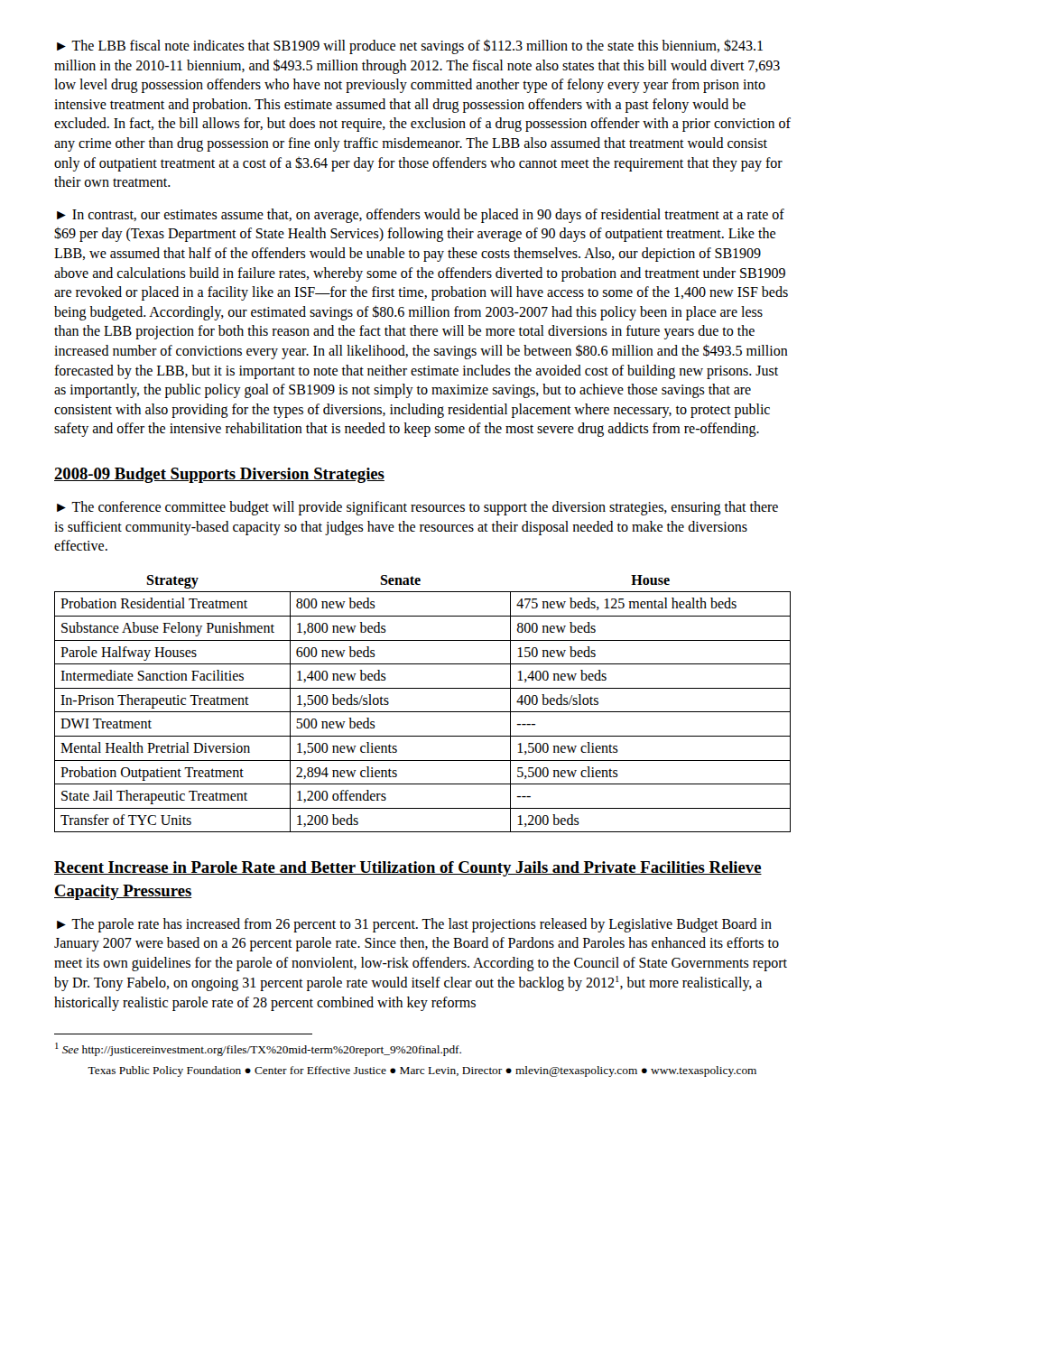► The LBB fiscal note indicates that SB1909 will produce net savings of $112.3 million to the state this biennium, $243.1 million in the 2010-11 biennium, and $493.5 million through 2012. The fiscal note also states that this bill would divert 7,693 low level drug possession offenders who have not previously committed another type of felony every year from prison into intensive treatment and probation. This estimate assumed that all drug possession offenders with a past felony would be excluded. In fact, the bill allows for, but does not require, the exclusion of a drug possession offender with a prior conviction of any crime other than drug possession or fine only traffic misdemeanor. The LBB also assumed that treatment would consist only of outpatient treatment at a cost of a $3.64 per day for those offenders who cannot meet the requirement that they pay for their own treatment.
► In contrast, our estimates assume that, on average, offenders would be placed in 90 days of residential treatment at a rate of $69 per day (Texas Department of State Health Services) following their average of 90 days of outpatient treatment. Like the LBB, we assumed that half of the offenders would be unable to pay these costs themselves. Also, our depiction of SB1909 above and calculations build in failure rates, whereby some of the offenders diverted to probation and treatment under SB1909 are revoked or placed in a facility like an ISF—for the first time, probation will have access to some of the 1,400 new ISF beds being budgeted. Accordingly, our estimated savings of $80.6 million from 2003-2007 had this policy been in place are less than the LBB projection for both this reason and the fact that there will be more total diversions in future years due to the increased number of convictions every year. In all likelihood, the savings will be between $80.6 million and the $493.5 million forecasted by the LBB, but it is important to note that neither estimate includes the avoided cost of building new prisons. Just as importantly, the public policy goal of SB1909 is not simply to maximize savings, but to achieve those savings that are consistent with also providing for the types of diversions, including residential placement where necessary, to protect public safety and offer the intensive rehabilitation that is needed to keep some of the most severe drug addicts from re-offending.
2008-09 Budget Supports Diversion Strategies
► The conference committee budget will provide significant resources to support the diversion strategies, ensuring that there is sufficient community-based capacity so that judges have the resources at their disposal needed to make the diversions effective.
| Strategy | Senate | House |
| Probation Residential Treatment | 800 new beds | 475 new beds, 125 mental health beds |
| Substance Abuse Felony Punishment | 1,800 new beds | 800 new beds |
| Parole Halfway Houses | 600 new beds | 150 new beds |
| Intermediate Sanction Facilities | 1,400 new beds | 1,400 new beds |
| In-Prison Therapeutic Treatment | 1,500 beds/slots | 400 beds/slots |
| DWI Treatment | 500 new beds | ---- |
| Mental Health Pretrial Diversion | 1,500 new clients | 1,500 new clients |
| Probation Outpatient Treatment | 2,894 new clients | 5,500 new clients |
| State Jail Therapeutic Treatment | 1,200 offenders | --- |
| Transfer of TYC Units | 1,200 beds | 1,200 beds |
Recent Increase in Parole Rate and Better Utilization of County Jails and Private Facilities Relieve Capacity Pressures
► The parole rate has increased from 26 percent to 31 percent. The last projections released by Legislative Budget Board in January 2007 were based on a 26 percent parole rate. Since then, the Board of Pardons and Paroles has enhanced its efforts to meet its own guidelines for the parole of nonviolent, low-risk offenders. According to the Council of State Governments report by Dr. Tony Fabelo, on ongoing 31 percent parole rate would itself clear out the backlog by 20121, but more realistically, a historically realistic parole rate of 28 percent combined with key reforms
1 See http://justicereinvestment.org/files/TX%20mid-term%20report_9%20final.pdf.
Texas Public Policy Foundation ● Center for Effective Justice ● Marc Levin, Director ● mlevin@texaspolicy.com ● www.texaspolicy.com